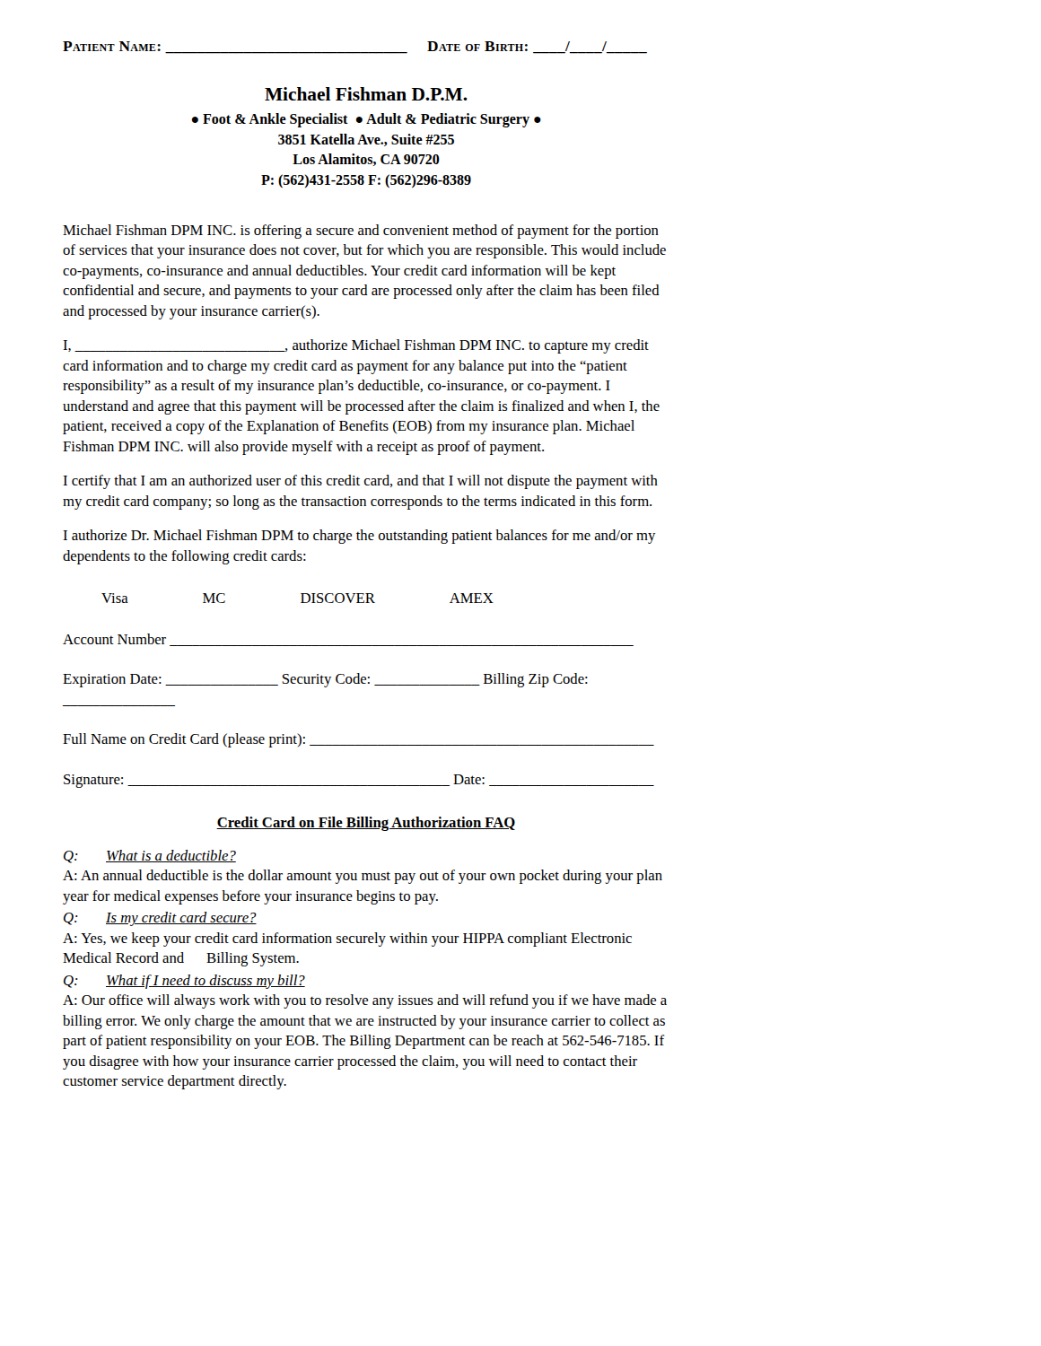Patient Name: _______________________________ Date of Birth: ____/____/_____
Michael Fishman D.P.M.
● Foot & Ankle Specialist ● Adult & Pediatric Surgery ●
3851 Katella Ave., Suite #255
Los Alamitos, CA 90720
P: (562)431-2558 F: (562)296-8389
Michael Fishman DPM INC. is offering a secure and convenient method of payment for the portion of services that your insurance does not cover, but for which you are responsible. This would include co-payments, co-insurance and annual deductibles. Your credit card information will be kept confidential and secure, and payments to your card are processed only after the claim has been filed and processed by your insurance carrier(s).
I, ____________________________, authorize Michael Fishman DPM INC. to capture my credit card information and to charge my credit card as payment for any balance put into the “patient responsibility” as a result of my insurance plan’s deductible, co-insurance, or co-payment. I understand and agree that this payment will be processed after the claim is finalized and when I, the patient, received a copy of the Explanation of Benefits (EOB) from my insurance plan. Michael Fishman DPM INC. will also provide myself with a receipt as proof of payment.
I certify that I am an authorized user of this credit card, and that I will not dispute the payment with my credit card company; so long as the transaction corresponds to the terms indicated in this form.
I authorize Dr. Michael Fishman DPM to charge the outstanding patient balances for me and/or my dependents to the following credit cards:
| Visa | MC | DISCOVER | AMEX |
Account Number ______________________________________________________________
Expiration Date: _______________ Security Code: ______________ Billing Zip Code: _______________
Full Name on Credit Card (please print): ______________________________________________
Signature: ___________________________________________ Date: ______________________
Credit Card on File Billing Authorization FAQ
Q: What is a deductible?
A: An annual deductible is the dollar amount you must pay out of your own pocket during your plan year for medical expenses before your insurance begins to pay.
Q: Is my credit card secure?
A: Yes, we keep your credit card information securely within your HIPPA compliant Electronic Medical Record and Billing System.
Q: What if I need to discuss my bill?
A: Our office will always work with you to resolve any issues and will refund you if we have made a billing error. We only charge the amount that we are instructed by your insurance carrier to collect as part of patient responsibility on your EOB. The Billing Department can be reach at 562-546-7185. If you disagree with how your insurance carrier processed the claim, you will need to contact their customer service department directly.